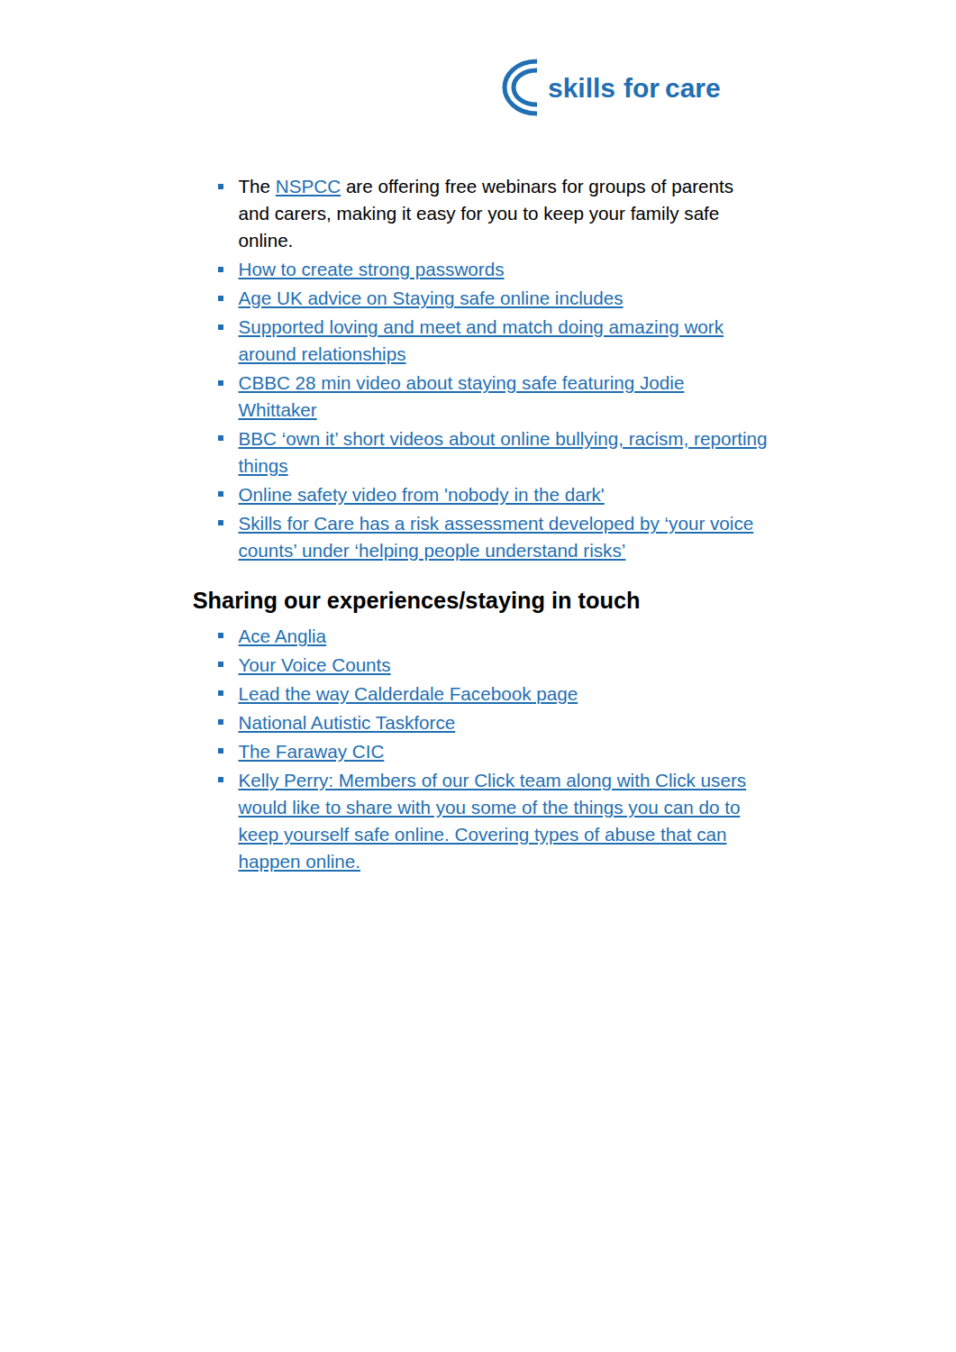skills for care
The NSPCC are offering free webinars for groups of parents and carers, making it easy for you to keep your family safe online.
How to create strong passwords
Age UK advice on Staying safe online includes
Supported loving and meet and match doing amazing work around relationships
CBBC 28 min video about staying safe featuring Jodie Whittaker
BBC ‘own it’ short videos about online bullying, racism, reporting things
Online safety video from 'nobody in the dark'
Skills for Care has a risk assessment developed by ‘your voice counts’ under ‘helping people understand risks’
Sharing our experiences/staying in touch
Ace Anglia
Your Voice Counts
Lead the way Calderdale Facebook page
National Autistic Taskforce
The Faraway CIC
Kelly Perry: Members of our Click team along with Click users would like to share with you some of the things you can do to keep yourself safe online. Covering types of abuse that can happen online.